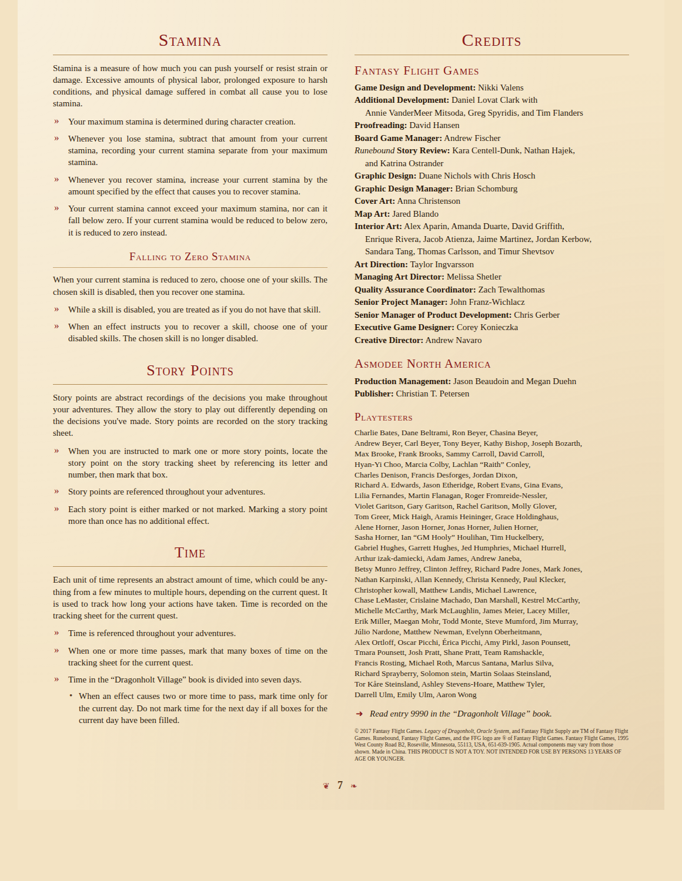Stamina
Stamina is a measure of how much you can push yourself or resist strain or damage. Excessive amounts of physical labor, prolonged exposure to harsh conditions, and physical damage suffered in combat all cause you to lose stamina.
Your maximum stamina is determined during character creation.
Whenever you lose stamina, subtract that amount from your current stamina, recording your current stamina separate from your maximum stamina.
Whenever you recover stamina, increase your current stamina by the amount specified by the effect that causes you to recover stamina.
Your current stamina cannot exceed your maximum stamina, nor can it fall below zero. If your current stamina would be reduced to below zero, it is reduced to zero instead.
Falling to Zero Stamina
When your current stamina is reduced to zero, choose one of your skills. The chosen skill is disabled, then you recover one stamina.
While a skill is disabled, you are treated as if you do not have that skill.
When an effect instructs you to recover a skill, choose one of your disabled skills. The chosen skill is no longer disabled.
Story Points
Story points are abstract recordings of the decisions you make throughout your adventures. They allow the story to play out differently depending on the decisions you've made. Story points are recorded on the story tracking sheet.
When you are instructed to mark one or more story points, locate the story point on the story tracking sheet by referencing its letter and number, then mark that box.
Story points are referenced throughout your adventures.
Each story point is either marked or not marked. Marking a story point more than once has no additional effect.
Time
Each unit of time represents an abstract amount of time, which could be anything from a few minutes to multiple hours, depending on the current quest. It is used to track how long your actions have taken. Time is recorded on the tracking sheet for the current quest.
Time is referenced throughout your adventures.
When one or more time passes, mark that many boxes of time on the tracking sheet for the current quest.
Time in the “Dragonholt Village” book is divided into seven days.
When an effect causes two or more time to pass, mark time only for the current day. Do not mark time for the next day if all boxes for the current day have been filled.
Credits
Fantasy Flight Games
Game Design and Development: Nikki Valens
Additional Development: Daniel Lovat Clark with
Annie VanderMeer Mitsoda, Greg Spyridis, and Tim Flanders
Proofreading: David Hansen
Board Game Manager: Andrew Fischer
Runebound Story Review: Kara Centell-Dunk, Nathan Hajek,
and Katrina Ostrander
Graphic Design: Duane Nichols with Chris Hosch
Graphic Design Manager: Brian Schomburg
Cover Art: Anna Christenson
Map Art: Jared Blando
Interior Art: Alex Aparin, Amanda Duarte, David Griffith,
Enrique Rivera, Jacob Atienza, Jaime Martinez, Jordan Kerbow,
Sandara Tang, Thomas Carlsson, and Timur Shevtsov
Art Direction: Taylor Ingvarsson
Managing Art Director: Melissa Shetler
Quality Assurance Coordinator: Zach Tewalthomas
Senior Project Manager: John Franz-Wichlacz
Senior Manager of Product Development: Chris Gerber
Executive Game Designer: Corey Konieczka
Creative Director: Andrew Navaro
Asmodee North America
Production Management: Jason Beaudoin and Megan Duehn
Publisher: Christian T. Petersen
Playtesters
Charlie Bates, Dane Beltrami, Ron Beyer, Chasina Beyer,
Andrew Beyer, Carl Beyer, Tony Beyer, Kathy Bishop, Joseph Bozarth,
Max Brooke, Frank Brooks, Sammy Carroll, David Carroll,
Hyan-Yi Choo, Marcia Colby, Lachlan “Raith” Conley,
Charles Denison, Francis Desforges, Jordan Dixon,
Richard A. Edwards, Jason Etheridge, Robert Evans, Gina Evans,
Lilia Fernandes, Martin Flanagan, Roger Fromreide-Nessler,
Violet Garitson, Gary Garitson, Rachel Garitson, Molly Glover,
Tom Greer, Mick Haigh, Aramis Heininger, Grace Holdinghaus,
Alene Horner, Jason Horner, Jonas Horner, Julien Horner,
Sasha Horner, Ian “GM Hooly” Houlihan, Tim Huckelbery,
Gabriel Hughes, Garrett Hughes, Jed Humphries, Michael Hurrell,
Arthur izak-damiecki, Adam James, Andrew Janeba,
Betsy Munro Jeffrey, Clinton Jeffrey, Richard Padre Jones, Mark Jones,
Nathan Karpinski, Allan Kennedy, Christa Kennedy, Paul Klecker,
Christopher kowall, Matthew Landis, Michael Lawrence,
Chase LeMaster, Crislaine Machado, Dan Marshall, Kestrel McCarthy,
Michelle McCarthy, Mark McLaughlin, James Meier, Lacey Miller,
Erik Miller, Maegan Mohr, Todd Monte, Steve Mumford, Jim Murray,
Júlio Nardone, Matthew Newman, Evelynn Oberheitmann,
Alex Ortloff, Oscar Picchi, Érica Picchi, Amy Pirkl, Jason Pounsett,
Tmara Pounsett, Josh Pratt, Shane Pratt, Team Ramshackle,
Francis Rosting, Michael Roth, Marcus Santana, Marlus Silva,
Richard Sprayberry, Solomon stein, Martin Solaas Steinsland,
Tor Kåre Steinsland, Ashley Stevens-Hoare, Matthew Tyler,
Darrell Ulm, Emily Ulm, Aaron Wong
Read entry 9990 in the “Dragonholt Village” book.
© 2017 Fantasy Flight Games. Legacy of Dragonholt, Oracle System, and Fantasy Flight Supply are TM of Fantasy Flight Games. Runebound, Fantasy Flight Games, and the FFG logo are ® of Fantasy Flight Games. Fantasy Flight Games, 1995 West County Road B2, Roseville, Minnesota, 55113, USA, 651-639-1905. Actual components may vary from those shown. Made in China. THIS PRODUCT IS NOT A TOY. NOT INTENDED FOR USE BY PERSONS 13 YEARS OF AGE OR YOUNGER.
❦7❧